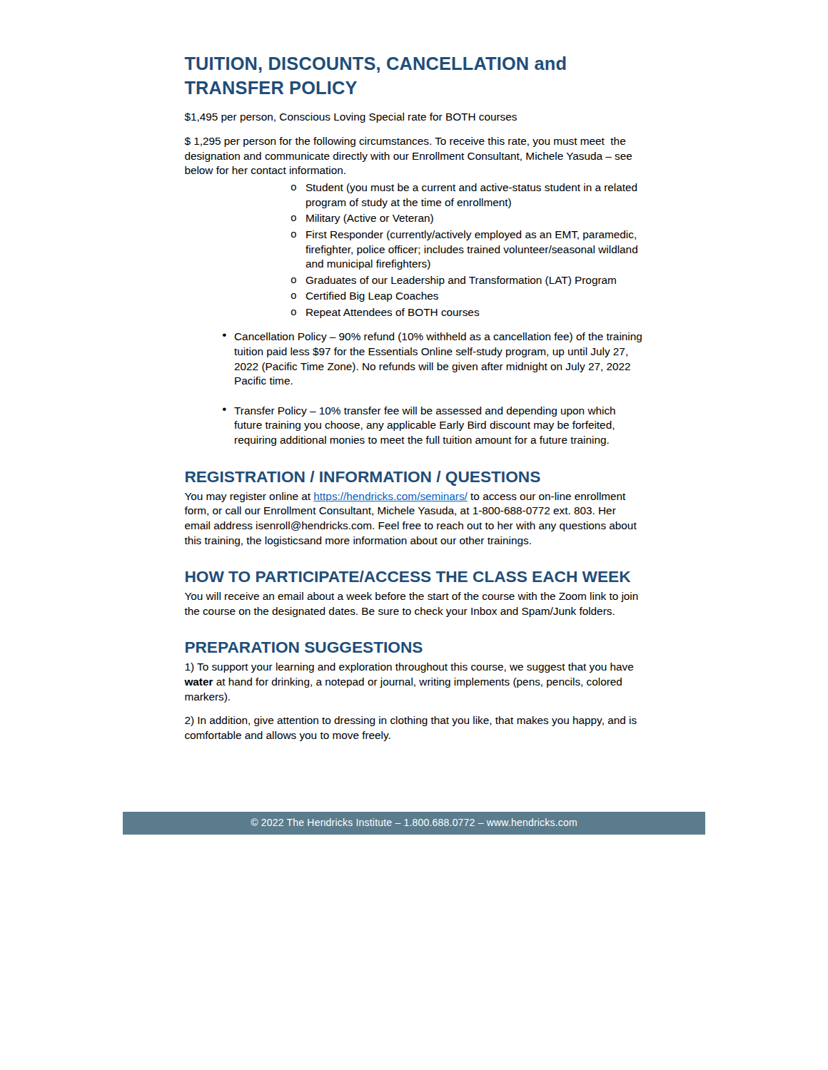TUITION, DISCOUNTS, CANCELLATION and TRANSFER POLICY
$1,495 per person, Conscious Loving Special rate for BOTH courses
$ 1,295 per person for the following circumstances. To receive this rate, you must meet the designation and communicate directly with our Enrollment Consultant, Michele Yasuda – see below for her contact information.
Student (you must be a current and active-status student in a related program of study at the time of enrollment)
Military (Active or Veteran)
First Responder (currently/actively employed as an EMT, paramedic, firefighter, police officer; includes trained volunteer/seasonal wildland and municipal firefighters)
Graduates of our Leadership and Transformation (LAT) Program
Certified Big Leap Coaches
Repeat Attendees of BOTH courses
Cancellation Policy – 90% refund (10% withheld as a cancellation fee) of the training tuition paid less $97 for the Essentials Online self-study program, up until July 27, 2022 (Pacific Time Zone). No refunds will be given after midnight on July 27, 2022 Pacific time.
Transfer Policy – 10% transfer fee will be assessed and depending upon which future training you choose, any applicable Early Bird discount may be forfeited, requiring additional monies to meet the full tuition amount for a future training.
REGISTRATION / INFORMATION / QUESTIONS
You may register online at https://hendricks.com/seminars/ to access our on-line enrollment form, or call our Enrollment Consultant, Michele Yasuda, at 1-800-688-0772 ext. 803. Her email address isenroll@hendricks.com. Feel free to reach out to her with any questions about this training, the logisticsand more information about our other trainings.
HOW TO PARTICIPATE/ACCESS THE CLASS EACH WEEK
You will receive an email about a week before the start of the course with the Zoom link to join the course on the designated dates. Be sure to check your Inbox and Spam/Junk folders.
PREPARATION SUGGESTIONS
1) To support your learning and exploration throughout this course, we suggest that you have water at hand for drinking, a notepad or journal, writing implements (pens, pencils, colored markers).
2) In addition, give attention to dressing in clothing that you like, that makes you happy, and is comfortable and allows you to move freely.
© 2022 The Hendricks Institute – 1.800.688.0772 – www.hendricks.com